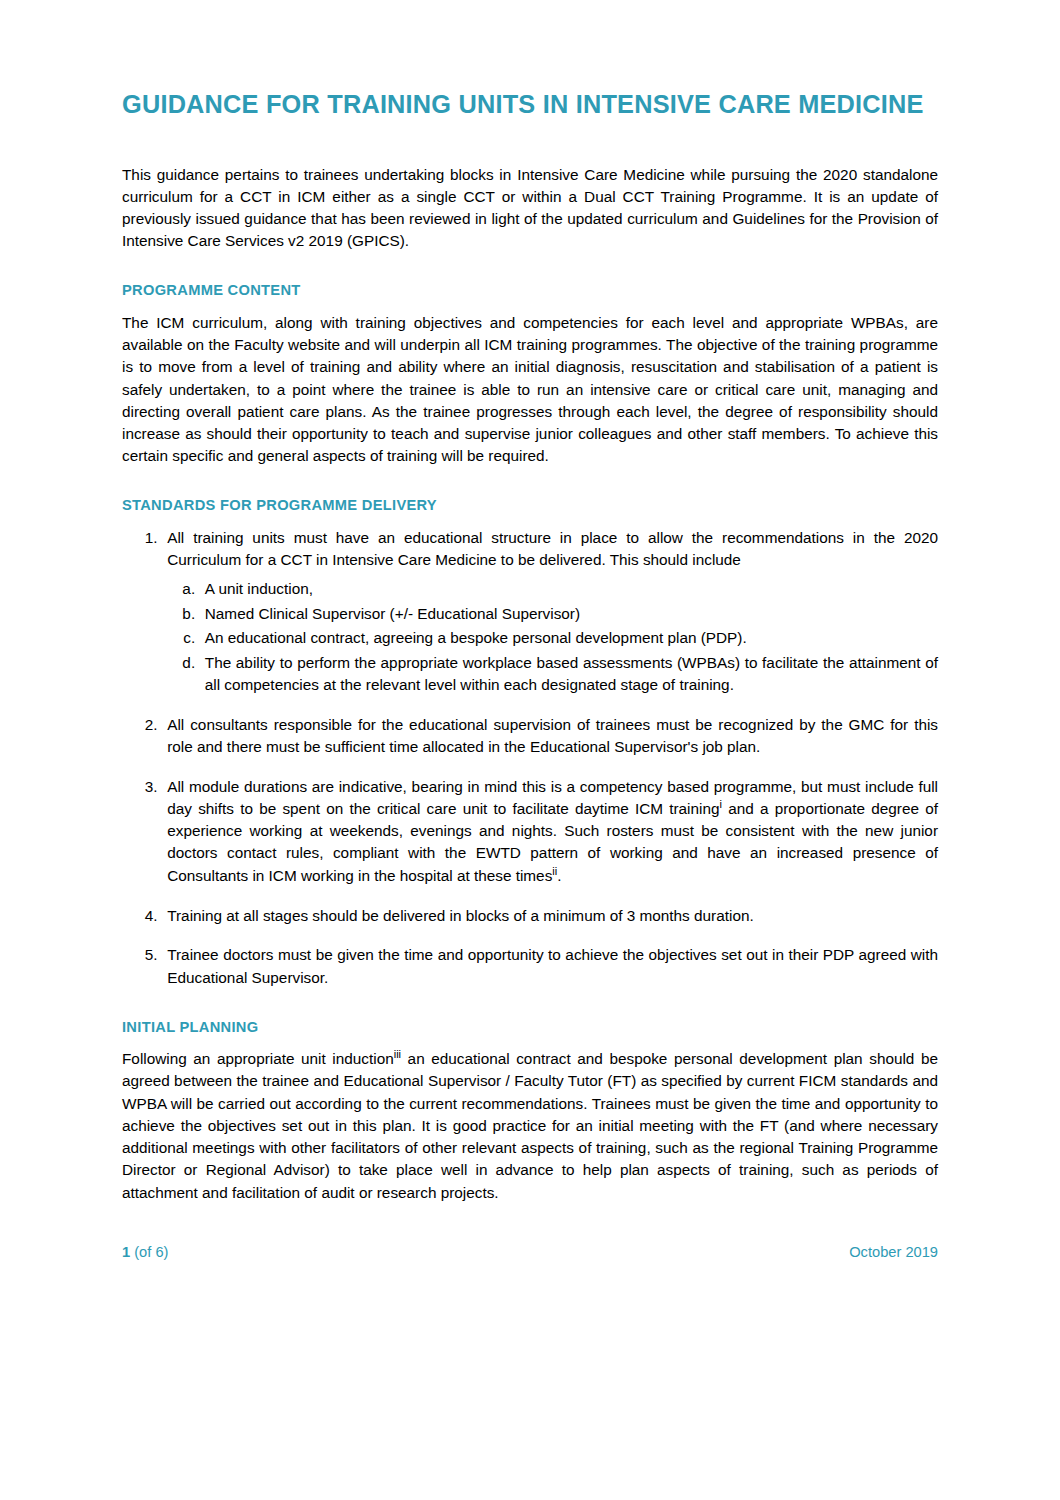GUIDANCE FOR TRAINING UNITS IN INTENSIVE CARE MEDICINE
This guidance pertains to trainees undertaking blocks in Intensive Care Medicine while pursuing the 2020 standalone curriculum for a CCT in ICM either as a single CCT or within a Dual CCT Training Programme. It is an update of previously issued guidance that has been reviewed in light of the updated curriculum and Guidelines for the Provision of Intensive Care Services v2 2019 (GPICS).
Programme Content
The ICM curriculum, along with training objectives and competencies for each level and appropriate WPBAs, are available on the Faculty website and will underpin all ICM training programmes. The objective of the training programme is to move from a level of training and ability where an initial diagnosis, resuscitation and stabilisation of a patient is safely undertaken, to a point where the trainee is able to run an intensive care or critical care unit, managing and directing overall patient care plans. As the trainee progresses through each level, the degree of responsibility should increase as should their opportunity to teach and supervise junior colleagues and other staff members. To achieve this certain specific and general aspects of training will be required.
Standards for Programme Delivery
All training units must have an educational structure in place to allow the recommendations in the 2020 Curriculum for a CCT in Intensive Care Medicine to be delivered. This should include
A unit induction,
Named Clinical Supervisor (+/- Educational Supervisor)
An educational contract, agreeing a bespoke personal development plan (PDP).
The ability to perform the appropriate workplace based assessments (WPBAs) to facilitate the attainment of all competencies at the relevant level within each designated stage of training.
All consultants responsible for the educational supervision of trainees must be recognized by the GMC for this role and there must be sufficient time allocated in the Educational Supervisor's job plan.
All module durations are indicative, bearing in mind this is a competency based programme, but must include full day shifts to be spent on the critical care unit to facilitate daytime ICM trainingi and a proportionate degree of experience working at weekends, evenings and nights. Such rosters must be consistent with the new junior doctors contact rules, compliant with the EWTD pattern of working and have an increased presence of Consultants in ICM working in the hospital at these timesii.
Training at all stages should be delivered in blocks of a minimum of 3 months duration.
Trainee doctors must be given the time and opportunity to achieve the objectives set out in their PDP agreed with Educational Supervisor.
Initial Planning
Following an appropriate unit inductioniii an educational contract and bespoke personal development plan should be agreed between the trainee and Educational Supervisor / Faculty Tutor (FT) as specified by current FICM standards and WPBA will be carried out according to the current recommendations. Trainees must be given the time and opportunity to achieve the objectives set out in this plan. It is good practice for an initial meeting with the FT (and where necessary additional meetings with other facilitators of other relevant aspects of training, such as the regional Training Programme Director or Regional Advisor) to take place well in advance to help plan aspects of training, such as periods of attachment and facilitation of audit or research projects.
1 (of 6)
October 2019